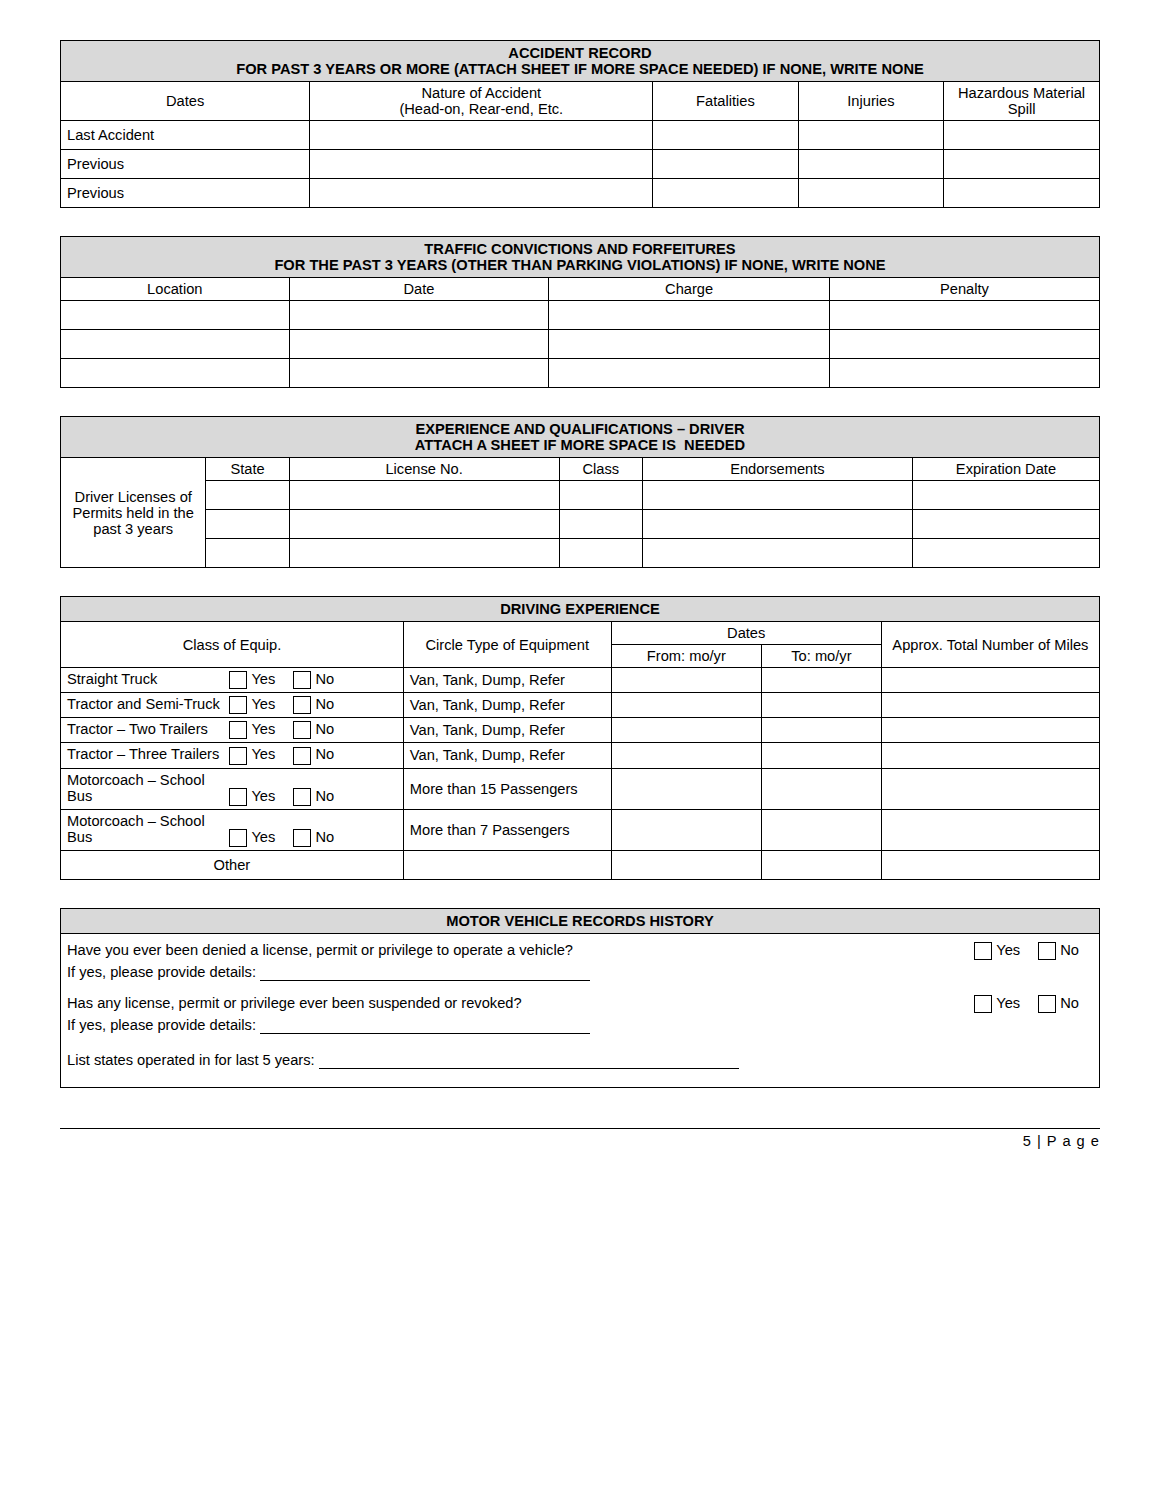| ACCIDENT RECORD FOR PAST 3 YEARS OR MORE (ATTACH SHEET IF MORE SPACE NEEDED) IF NONE, WRITE NONE |
| Dates | Nature of Accident (Head-on, Rear-end, Etc. | Fatalities | Injuries | Hazardous Material Spill |
| Last Accident | | | | |
| Previous | | | | |
| Previous | | | | |
| TRAFFIC CONVICTIONS AND FORFEITURES FOR THE PAST 3 YEARS (OTHER THAN PARKING VIOLATIONS) IF NONE, WRITE NONE |
| Location | Date | Charge | Penalty |
| EXPERIENCE AND QUALIFICATIONS – DRIVER ATTACH A SHEET IF MORE SPACE IS NEEDED |
| Driver Licenses of Permits held in the past 3 years | State | License No. | Class | Endorsements | Expiration Date |
| DRIVING EXPERIENCE |
| Class of Equip. | Circle Type of Equipment | Dates | Approx. Total Number of Miles |
| From: mo/yr | To: mo/yr |
| Straight Truck Yes No | Van, Tank, Dump, Refer | | | |
| Tractor and Semi-Truck Yes No | Van, Tank, Dump, Refer | | | |
| Tractor – Two Trailers Yes No | Van, Tank, Dump, Refer | | | |
| Tractor – Three Trailers Yes No | Van, Tank, Dump, Refer | | | |
| Motorcoach – School Bus Yes No | More than 15 Passengers | | | |
| Motorcoach – School Bus Yes No | More than 7 Passengers | | | |
| Other | | | | |
| MOTOR VEHICLE RECORDS HISTORY |
| Have you ever been denied a license, permit or privilege to operate a vehicle? Yes No If yes, please provide details: Has any license, permit or privilege ever been suspended or revoked? Yes No If yes, please provide details: List states operated in for last 5 years: |
5 | P a g e